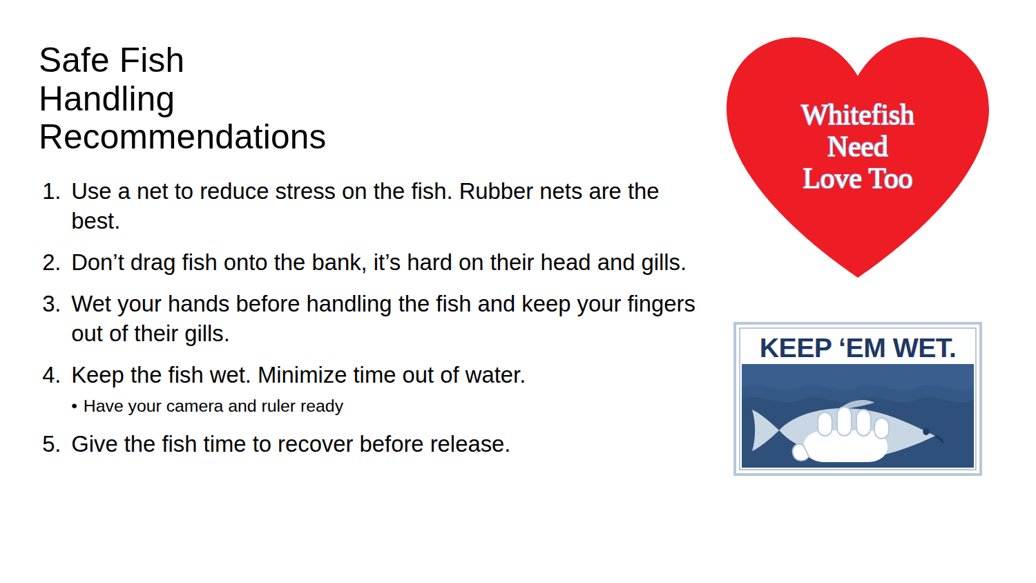Safe Fish Handling Recommendations
Use a net to reduce stress on the fish. Rubber nets are the best.
Don’t drag fish onto the bank, it’s hard on their head and gills.
Wet your hands before handling the fish and keep your fingers out of their gills.
Keep the fish wet. Minimize time out of water.
Have your camera and ruler ready
Give the fish time to recover before release.
Whitefish Need Love Too
KEEP ‘EM WET.